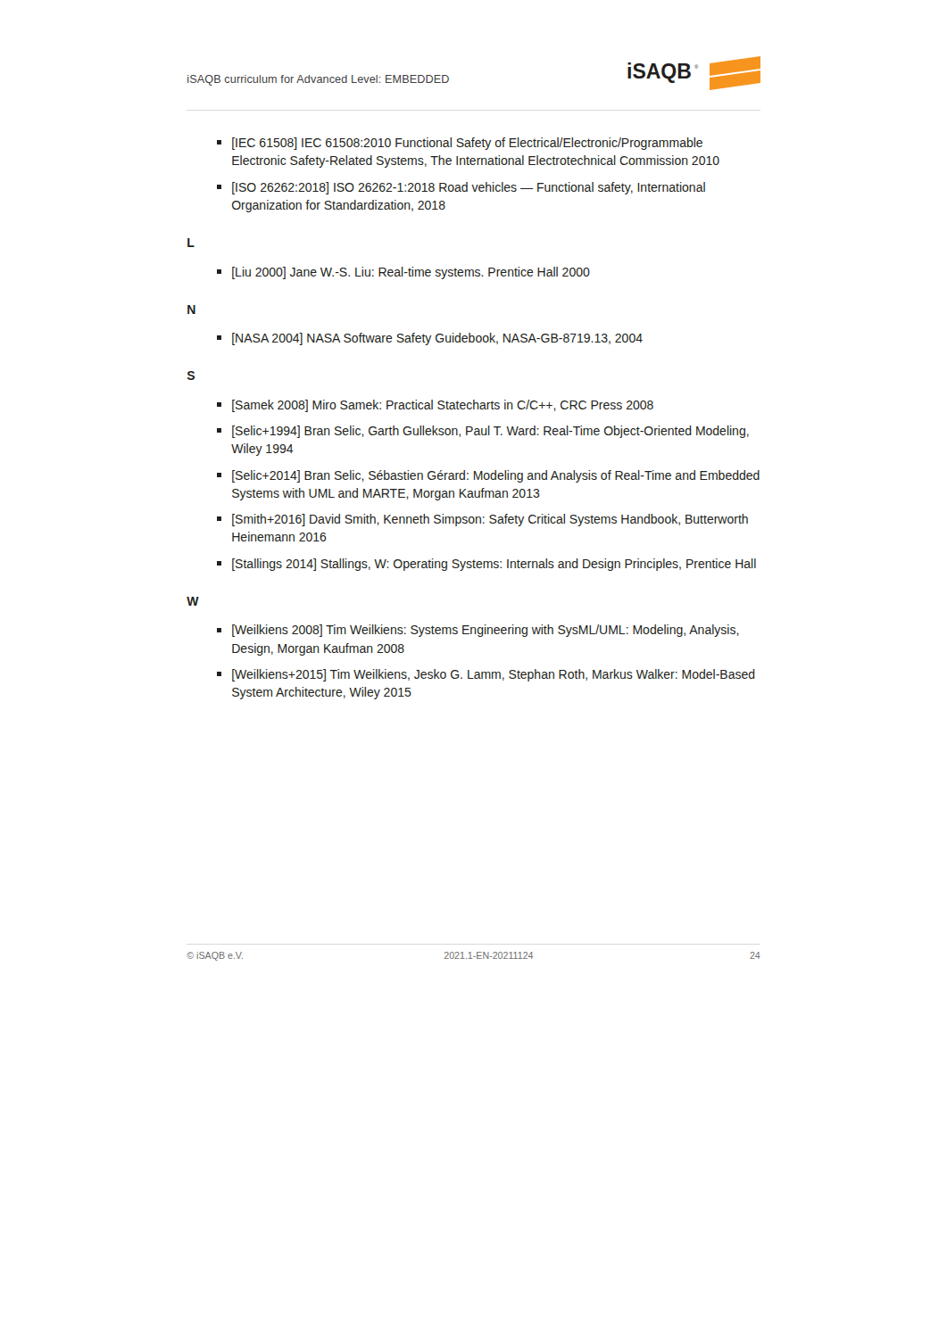iSAQB curriculum for Advanced Level: EMBEDDED
iSAQB ®
[IEC 61508] IEC 61508:2010 Functional Safety of Electrical/Electronic/Programmable Electronic Safety-Related Systems, The International Electrotechnical Commission 2010
[ISO 26262:2018] ISO 26262-1:2018 Road vehicles — Functional safety, International Organization for Standardization, 2018
L
[Liu 2000] Jane W.-S. Liu: Real-time systems. Prentice Hall 2000
N
[NASA 2004] NASA Software Safety Guidebook, NASA-GB-8719.13, 2004
S
[Samek 2008] Miro Samek: Practical Statecharts in C/C++, CRC Press 2008
[Selic+1994] Bran Selic, Garth Gullekson, Paul T. Ward: Real-Time Object-Oriented Modeling, Wiley 1994
[Selic+2014] Bran Selic, Sébastien Gérard: Modeling and Analysis of Real-Time and Embedded Systems with UML and MARTE, Morgan Kaufman 2013
[Smith+2016] David Smith, Kenneth Simpson: Safety Critical Systems Handbook, Butterworth Heinemann 2016
[Stallings 2014] Stallings, W: Operating Systems: Internals and Design Principles, Prentice Hall
W
[Weilkiens 2008] Tim Weilkiens: Systems Engineering with SysML/UML: Modeling, Analysis, Design, Morgan Kaufman 2008
[Weilkiens+2015] Tim Weilkiens, Jesko G. Lamm, Stephan Roth, Markus Walker: Model-Based System Architecture, Wiley 2015
© iSAQB e.V.
2021.1-EN-20211124
24